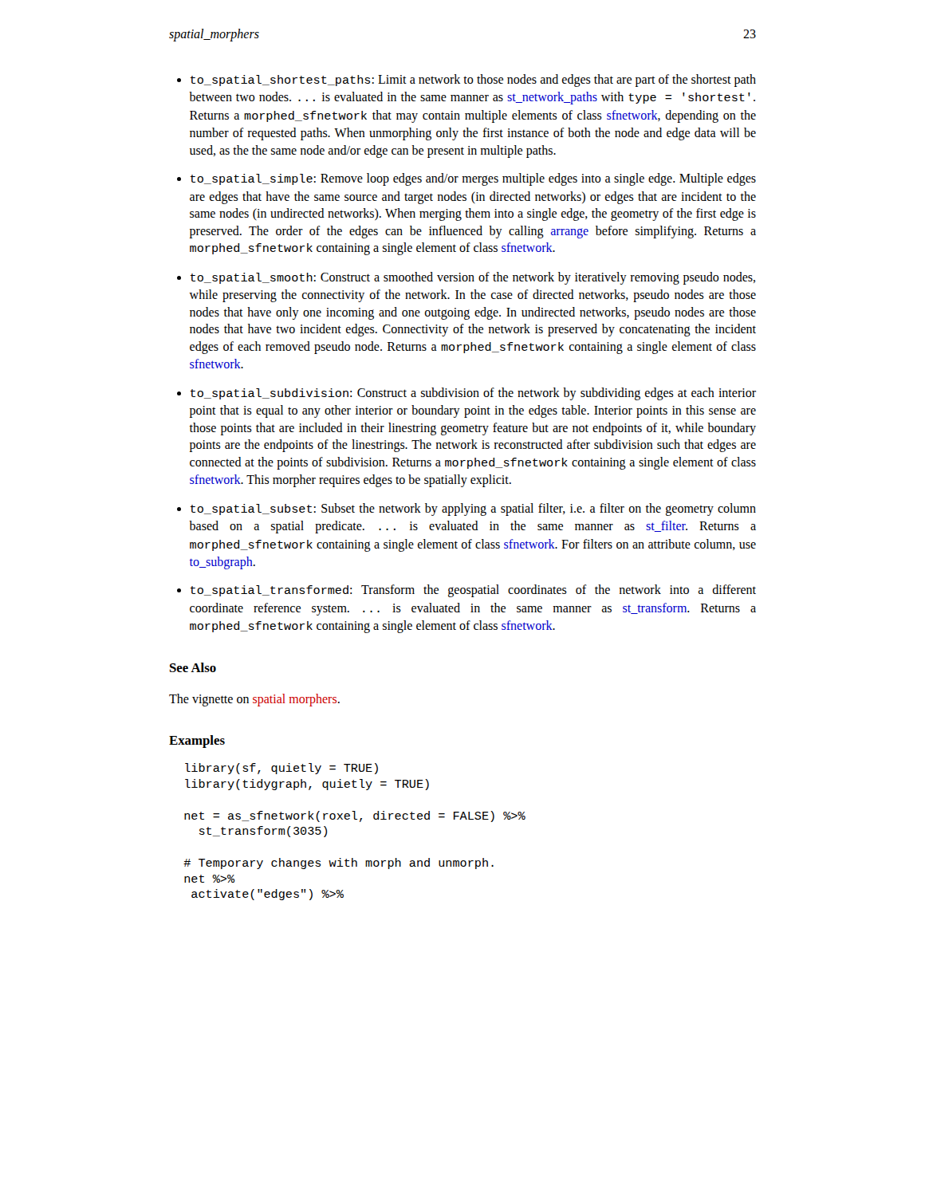spatial_morphers 23
to_spatial_shortest_paths: Limit a network to those nodes and edges that are part of the shortest path between two nodes. ... is evaluated in the same manner as st_network_paths with type = 'shortest'. Returns a morphed_sfnetwork that may contain multiple elements of class sfnetwork, depending on the number of requested paths. When unmorphing only the first instance of both the node and edge data will be used, as the the same node and/or edge can be present in multiple paths.
to_spatial_simple: Remove loop edges and/or merges multiple edges into a single edge. Multiple edges are edges that have the same source and target nodes (in directed networks) or edges that are incident to the same nodes (in undirected networks). When merging them into a single edge, the geometry of the first edge is preserved. The order of the edges can be influenced by calling arrange before simplifying. Returns a morphed_sfnetwork containing a single element of class sfnetwork.
to_spatial_smooth: Construct a smoothed version of the network by iteratively removing pseudo nodes, while preserving the connectivity of the network. In the case of directed networks, pseudo nodes are those nodes that have only one incoming and one outgoing edge. In undirected networks, pseudo nodes are those nodes that have two incident edges. Connectivity of the network is preserved by concatenating the incident edges of each removed pseudo node. Returns a morphed_sfnetwork containing a single element of class sfnetwork.
to_spatial_subdivision: Construct a subdivision of the network by subdividing edges at each interior point that is equal to any other interior or boundary point in the edges table. Interior points in this sense are those points that are included in their linestring geometry feature but are not endpoints of it, while boundary points are the endpoints of the linestrings. The network is reconstructed after subdivision such that edges are connected at the points of subdivision. Returns a morphed_sfnetwork containing a single element of class sfnetwork. This morpher requires edges to be spatially explicit.
to_spatial_subset: Subset the network by applying a spatial filter, i.e. a filter on the geometry column based on a spatial predicate. ... is evaluated in the same manner as st_filter. Returns a morphed_sfnetwork containing a single element of class sfnetwork. For filters on an attribute column, use to_subgraph.
to_spatial_transformed: Transform the geospatial coordinates of the network into a different coordinate reference system. ... is evaluated in the same manner as st_transform. Returns a morphed_sfnetwork containing a single element of class sfnetwork.
See Also
The vignette on spatial morphers.
Examples
library(sf, quietly = TRUE)
library(tidygraph, quietly = TRUE)

net = as_sfnetwork(roxel, directed = FALSE) %>%
  st_transform(3035)

# Temporary changes with morph and unmorph.
net %>%
 activate("edges") %>%